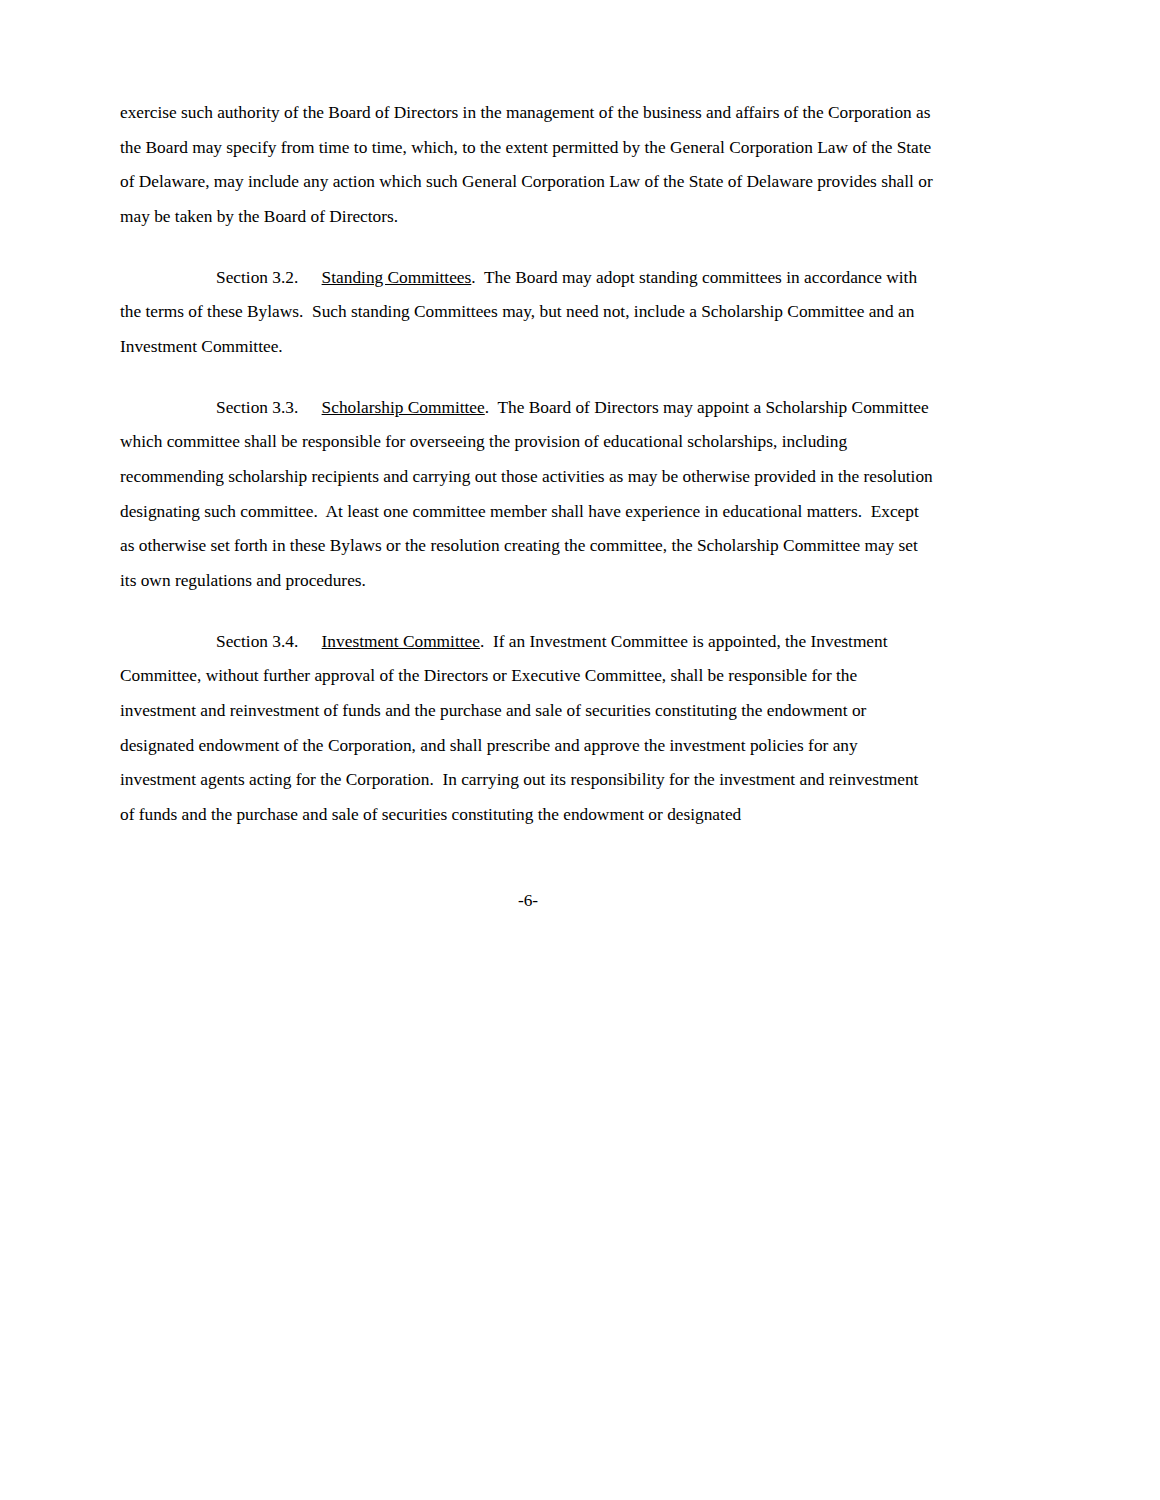exercise such authority of the Board of Directors in the management of the business and affairs of the Corporation as the Board may specify from time to time, which, to the extent permitted by the General Corporation Law of the State of Delaware, may include any action which such General Corporation Law of the State of Delaware provides shall or may be taken by the Board of Directors.
Section 3.2. Standing Committees. The Board may adopt standing committees in accordance with the terms of these Bylaws. Such standing Committees may, but need not, include a Scholarship Committee and an Investment Committee.
Section 3.3. Scholarship Committee. The Board of Directors may appoint a Scholarship Committee which committee shall be responsible for overseeing the provision of educational scholarships, including recommending scholarship recipients and carrying out those activities as may be otherwise provided in the resolution designating such committee. At least one committee member shall have experience in educational matters. Except as otherwise set forth in these Bylaws or the resolution creating the committee, the Scholarship Committee may set its own regulations and procedures.
Section 3.4. Investment Committee. If an Investment Committee is appointed, the Investment Committee, without further approval of the Directors or Executive Committee, shall be responsible for the investment and reinvestment of funds and the purchase and sale of securities constituting the endowment or designated endowment of the Corporation, and shall prescribe and approve the investment policies for any investment agents acting for the Corporation. In carrying out its responsibility for the investment and reinvestment of funds and the purchase and sale of securities constituting the endowment or designated
-6-